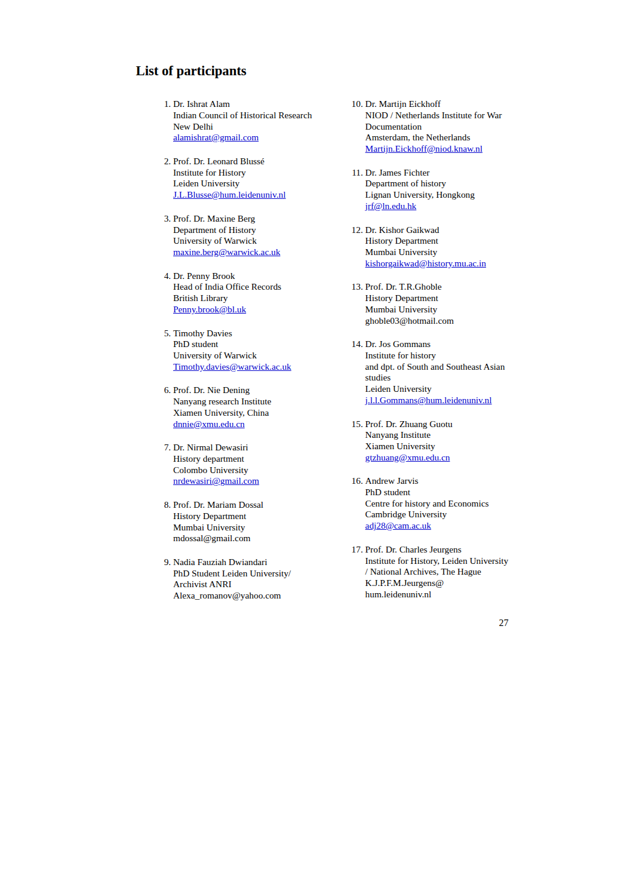List of participants
Dr. Ishrat Alam
Indian Council of Historical Research
New Delhi
alamishrat@gmail.com
Prof. Dr. Leonard Blussé
Institute for History
Leiden University
J.L.Blusse@hum.leidenuniv.nl
Prof. Dr. Maxine Berg
Department of History
University of Warwick
maxine.berg@warwick.ac.uk
Dr. Penny Brook
Head of India Office Records
British Library
Penny.brook@bl.uk
Timothy Davies
PhD student
University of Warwick
Timothy.davies@warwick.ac.uk
Prof. Dr. Nie Dening
Nanyang research Institute
Xiamen University, China
dnnie@xmu.edu.cn
Dr. Nirmal Dewasiri
History department
Colombo University
nrdewasiri@gmail.com
Prof. Dr. Mariam Dossal
History Department
Mumbai University
mdossal@gmail.com
Nadia Fauziah Dwiandari
PhD Student Leiden University/
Archivist ANRI
Alexa_romanov@yahoo.com
Dr. Martijn Eickhoff
NIOD / Netherlands Institute for War Documentation
Amsterdam, the Netherlands
Martijn.Eickhoff@niod.knaw.nl
Dr. James Fichter
Department of history
Lignan University, Hongkong
jrf@ln.edu.hk
Dr. Kishor Gaikwad
History Department
Mumbai University
kishorgaikwad@history.mu.ac.in
Prof. Dr. T.R.Ghoble
History Department
Mumbai University
ghoble03@hotmail.com
Dr. Jos Gommans
Institute for history
and dpt. of South and Southeast Asian studies
Leiden University
j.l.l.Gommans@hum.leidenuniv.nl
Prof. Dr. Zhuang Guotu
Nanyang Institute
Xiamen University
gtzhuang@xmu.edu.cn
Andrew Jarvis
PhD student
Centre for history and Economics
Cambridge University
adj28@cam.ac.uk
Prof. Dr. Charles Jeurgens
Institute for History, Leiden University
/ National Archives, The Hague
K.J.P.F.M.Jeurgens@
hum.leidenuniv.nl
27